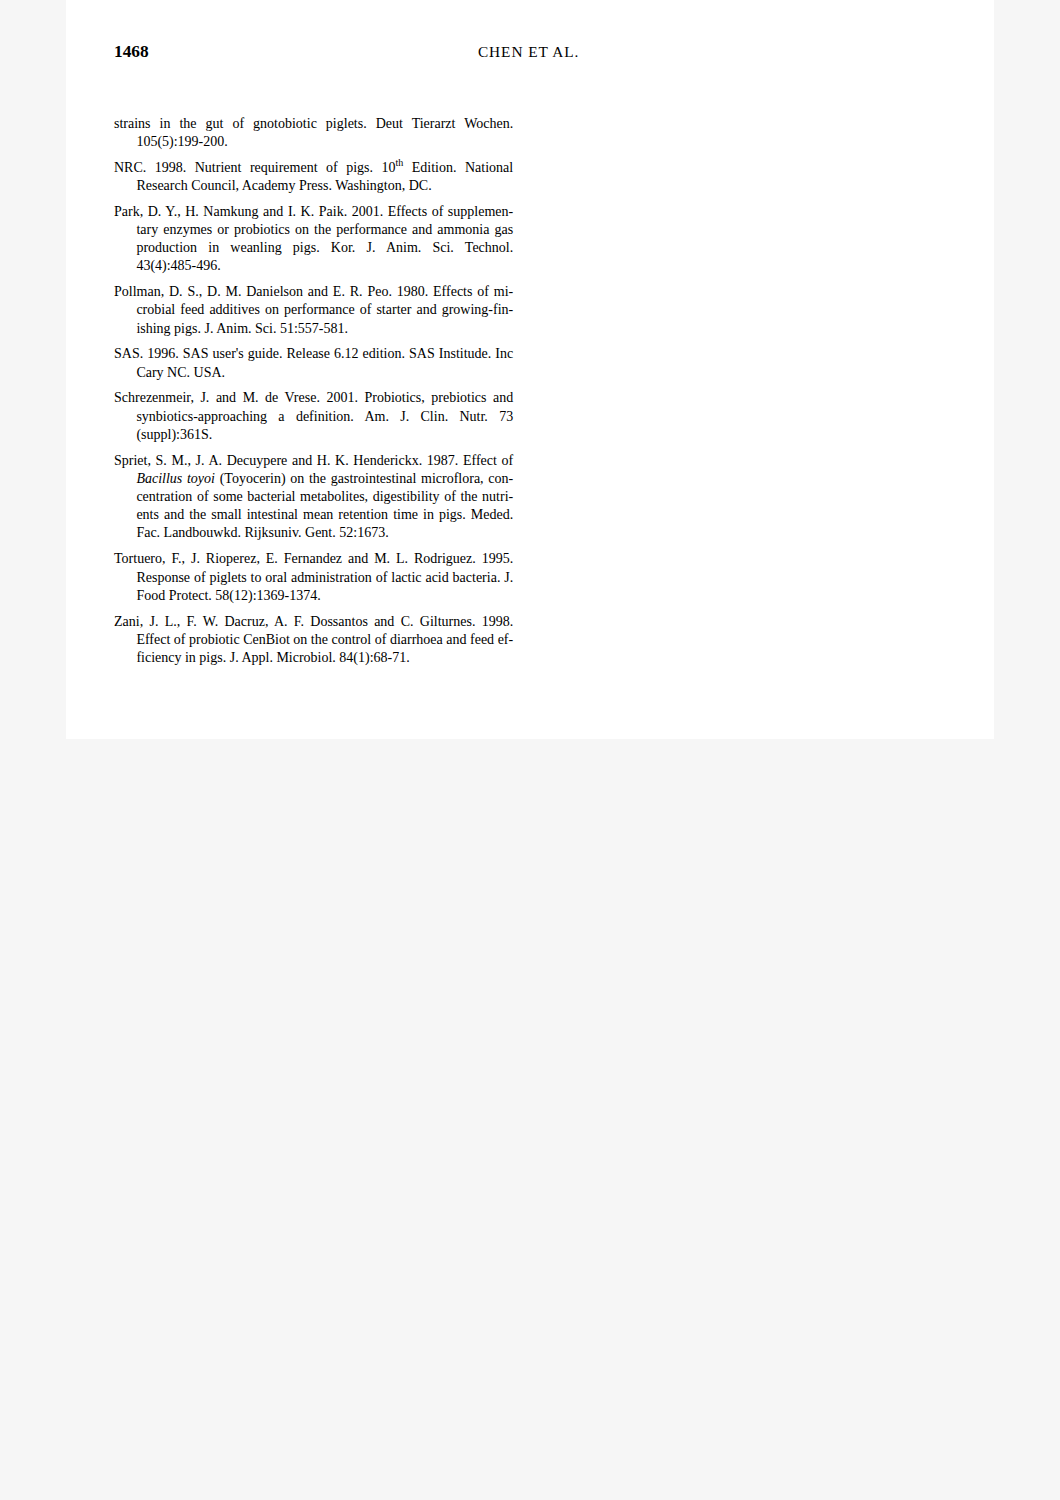1468 Chen et al.
strains in the gut of gnotobiotic piglets. Deut Tierarzt Wochen. 105(5):199-200.
NRC. 1998. Nutrient requirement of pigs. 10th Edition. National Research Council, Academy Press. Washington, DC.
Park, D. Y., H. Namkung and I. K. Paik. 2001. Effects of supplementary enzymes or probiotics on the performance and ammonia gas production in weanling pigs. Kor. J. Anim. Sci. Technol. 43(4):485-496.
Pollman, D. S., D. M. Danielson and E. R. Peo. 1980. Effects of microbial feed additives on performance of starter and growing-finishing pigs. J. Anim. Sci. 51:557-581.
SAS. 1996. SAS user's guide. Release 6.12 edition. SAS Institude. Inc Cary NC. USA.
Schrezenmeir, J. and M. de Vrese. 2001. Probiotics, prebiotics and synbiotics-approaching a definition. Am. J. Clin. Nutr. 73 (suppl):361S.
Spriet, S. M., J. A. Decuypere and H. K. Henderickx. 1987. Effect of Bacillus toyoi (Toyocerin) on the gastrointestinal microflora, concentration of some bacterial metabolites, digestibility of the nutrients and the small intestinal mean retention time in pigs. Meded. Fac. Landbouwkd. Rijksuniv. Gent. 52:1673.
Tortuero, F., J. Rioperez, E. Fernandez and M. L. Rodriguez. 1995. Response of piglets to oral administration of lactic acid bacteria. J. Food Protect. 58(12):1369-1374.
Zani, J. L., F. W. Dacruz, A. F. Dossantos and C. Gilturnes. 1998. Effect of probiotic CenBiot on the control of diarrhoea and feed efficiency in pigs. J. Appl. Microbiol. 84(1):68-71.